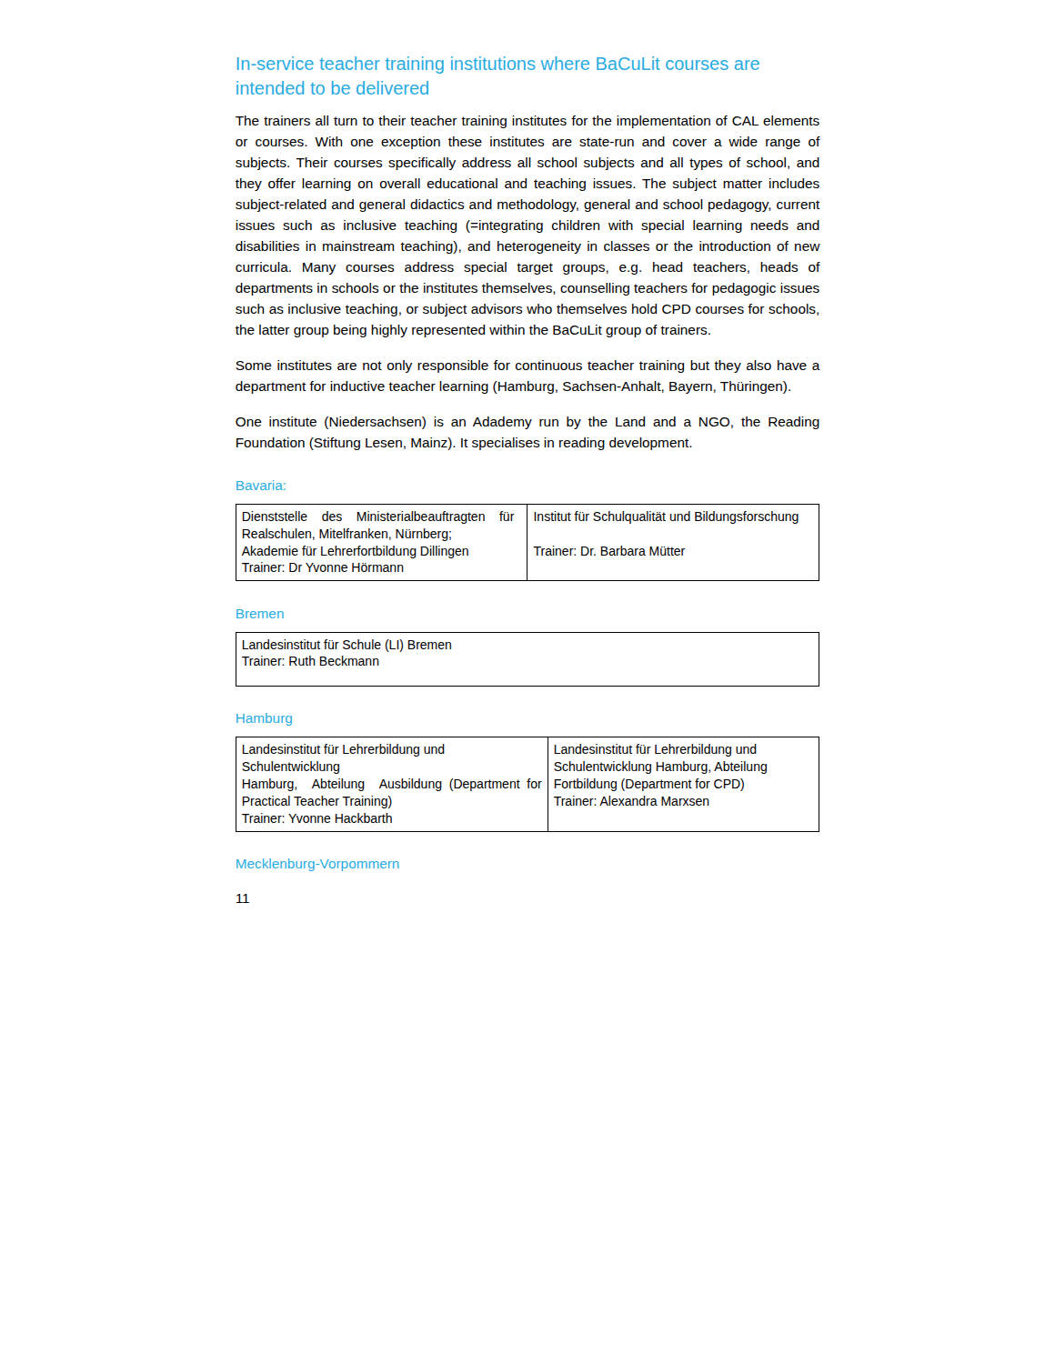In-service teacher training institutions where BaCuLit courses are intended to be delivered
The trainers all turn to their teacher training institutes for the implementation of CAL elements or courses. With one exception these institutes are state-run and cover a wide range of subjects. Their courses specifically address all school subjects and all types of school, and they offer learning on overall educational and teaching issues. The subject matter includes subject-related and general didactics and methodology, general and school pedagogy, current issues such as inclusive teaching (=integrating children with special learning needs and disabilities in mainstream teaching), and heterogeneity in classes or the introduction of new curricula. Many courses address special target groups, e.g. head teachers, heads of departments in schools or the institutes themselves, counselling teachers for pedagogic issues such as inclusive teaching, or subject advisors who themselves hold CPD courses for schools, the latter group being highly represented within the BaCuLit group of trainers.
Some institutes are not only responsible for continuous teacher training but they also have a department for inductive teacher learning (Hamburg, Sachsen-Anhalt, Bayern, Thüringen).
One institute (Niedersachsen) is an Adademy run by the Land and a NGO, the Reading Foundation (Stiftung Lesen, Mainz). It specialises in reading development.
Bavaria:
| Dienststelle des Ministerialbeauftragten für Realschulen, Mitelfranken, Nürnberg; Akademie für Lehrerfortbildung Dillingen Trainer: Dr Yvonne Hörmann | Institut für Schulqualität und Bildungsforschung Trainer: Dr. Barbara Mütter |
Bremen
| Landesinstitut für Schule (LI) Bremen Trainer: Ruth Beckmann |
Hamburg
| Landesinstitut für Lehrerbildung und Schulentwicklung Hamburg, Abteilung Ausbildung (Department for Practical Teacher Training) Trainer: Yvonne Hackbarth | Landesinstitut für Lehrerbildung und Schulentwicklung Hamburg, Abteilung Fortbildung (Department for CPD) Trainer: Alexandra Marxsen |
Mecklenburg-Vorpommern
11